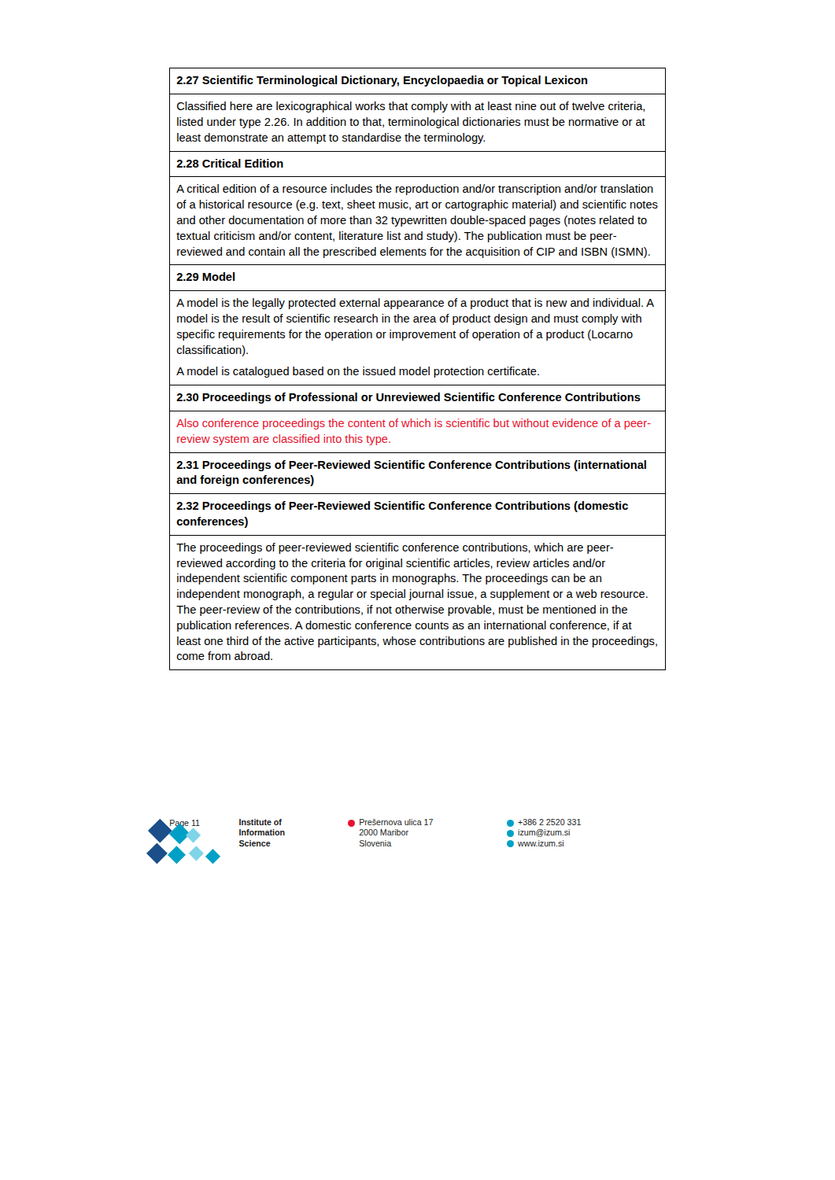| 2.27 Scientific Terminological Dictionary, Encyclopaedia or Topical Lexicon |
| Classified here are lexicographical works that comply with at least nine out of twelve criteria, listed under type 2.26. In addition to that, terminological dictionaries must be normative or at least demonstrate an attempt to standardise the terminology. |
| 2.28 Critical Edition |
| A critical edition of a resource includes the reproduction and/or transcription and/or translation of a historical resource (e.g. text, sheet music, art or cartographic material) and scientific notes and other documentation of more than 32 typewritten double-spaced pages (notes related to textual criticism and/or content, literature list and study). The publication must be peer-reviewed and contain all the prescribed elements for the acquisition of CIP and ISBN (ISMN). |
| 2.29 Model |
| A model is the legally protected external appearance of a product that is new and individual. A model is the result of scientific research in the area of product design and must comply with specific requirements for the operation or improvement of operation of a product (Locarno classification). A model is catalogued based on the issued model protection certificate. |
| 2.30 Proceedings of Professional or Unreviewed Scientific Conference Contributions |
| Also conference proceedings the content of which is scientific but without evidence of a peer-review system are classified into this type. |
| 2.31 Proceedings of Peer-Reviewed Scientific Conference Contributions (international and foreign conferences) |
| 2.32 Proceedings of Peer-Reviewed Scientific Conference Contributions (domestic conferences) |
| The proceedings of peer-reviewed scientific conference contributions, which are peer-reviewed according to the criteria for original scientific articles, review articles and/or independent scientific component parts in monographs. The proceedings can be an independent monograph, a regular or special journal issue, a supplement or a web resource. The peer-review of the contributions, if not otherwise provable, must be mentioned in the publication references. A domestic conference counts as an international conference, if at least one third of the active participants, whose contributions are published in the proceedings, come from abroad. |
| Page 11 | Institute of Information Science | Prešernova ulica 17 2000 Maribor Slovenia | +386 2 2520 331 izum@izum.si www.izum.si |